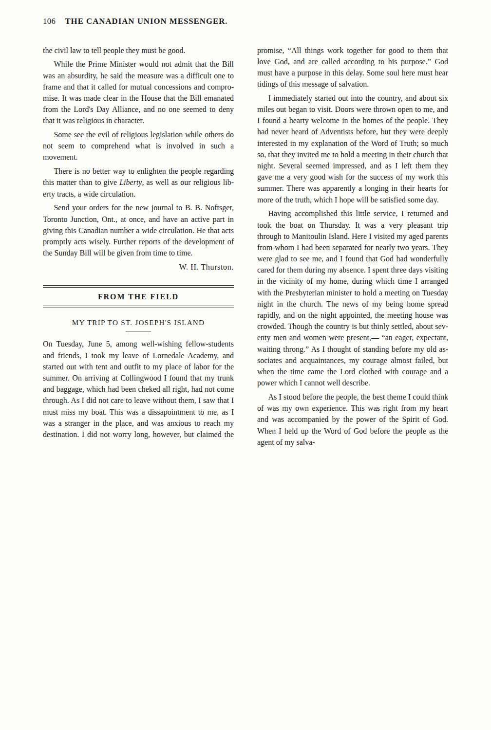106
The Canadian Union Messenger.
the civil law to tell people they must be good.
While the Prime Minister would not admit that the Bill was an absurdity, he said the measure was a difficult one to frame and that it called for mutual concessions and compromise. It was made clear in the House that the Bill emanated from the Lord's Day Alliance, and no one seemed to deny that it was religious in character.
Some see the evil of religious legislation while others do not seem to comprehend what is involved in such a movement.
There is no better way to enlighten the people regarding this matter than to give Liberty, as well as our religious liberty tracts, a wide circulation.
Send your orders for the new journal to B. B. Noftsger, Toronto Junction, Ont., at once, and have an active part in giving this Canadian number a wide circulation. He that acts promptly acts wisely. Further reports of the development of the Sunday Bill will be given from time to time.
W. H. Thurston.
From the Field
My Trip to St. Joseph's Island
On Tuesday, June 5, among well-wishing fellow-students and friends, I took my leave of Lornedale Academy, and started out with tent and outfit to my place of labor for the summer. On arriving at Collingwood I found that my trunk and baggage, which had been cheked all right, had not come through. As I did not care to leave without them, I saw that I must miss my boat. This was a dissapointment to me, as I was a stranger in the place, and was anxious to reach my destination. I did not worry long, however, but claimed the promise, “All things work together for good to them that love God, and are called according to his purpose.” God must have a purpose in this delay. Some soul here must hear tidings of this message of salvation.
I immediately started out into the country, and about six miles out began to visit. Doors were thrown open to me, and I found a hearty welcome in the homes of the people. They had never heard of Adventists before, but they were deeply interested in my explanation of the Word of Truth; so much so, that they invited me to hold a meeting in their church that night. Several seemed impressed, and as I left them they gave me a very good wish for the success of my work this summer. There was apparently a longing in their hearts for more of the truth, which I hope will be satisfied some day.
Having accomplished this little service, I returned and took the boat on Thursday. It was a very pleasant trip through to Manitoulin Island. Here I visited my aged parents from whom I had been separated for nearly two years. They were glad to see me, and I found that God had wonderfully cared for them during my absence. I spent three days visiting in the vicinity of my home, during which time I arranged with the Presbyterian minister to hold a meeting on Tuesday night in the church. The news of my being home spread rapidly, and on the night appointed, the meeting house was crowded. Though the country is but thinly settled, about seventy men and women were present,— “an eager, expectant, waiting throng.” As I thought of standing before my old associates and acquaintances, my courage almost failed, but when the time came the Lord clothed with courage and a power which I cannot well describe.
As I stood before the people, the best theme I could think of was my own experience. This was right from my heart and was accompanied by the power of the Spirit of God. When I held up the Word of God before the people as the agent of my salva-